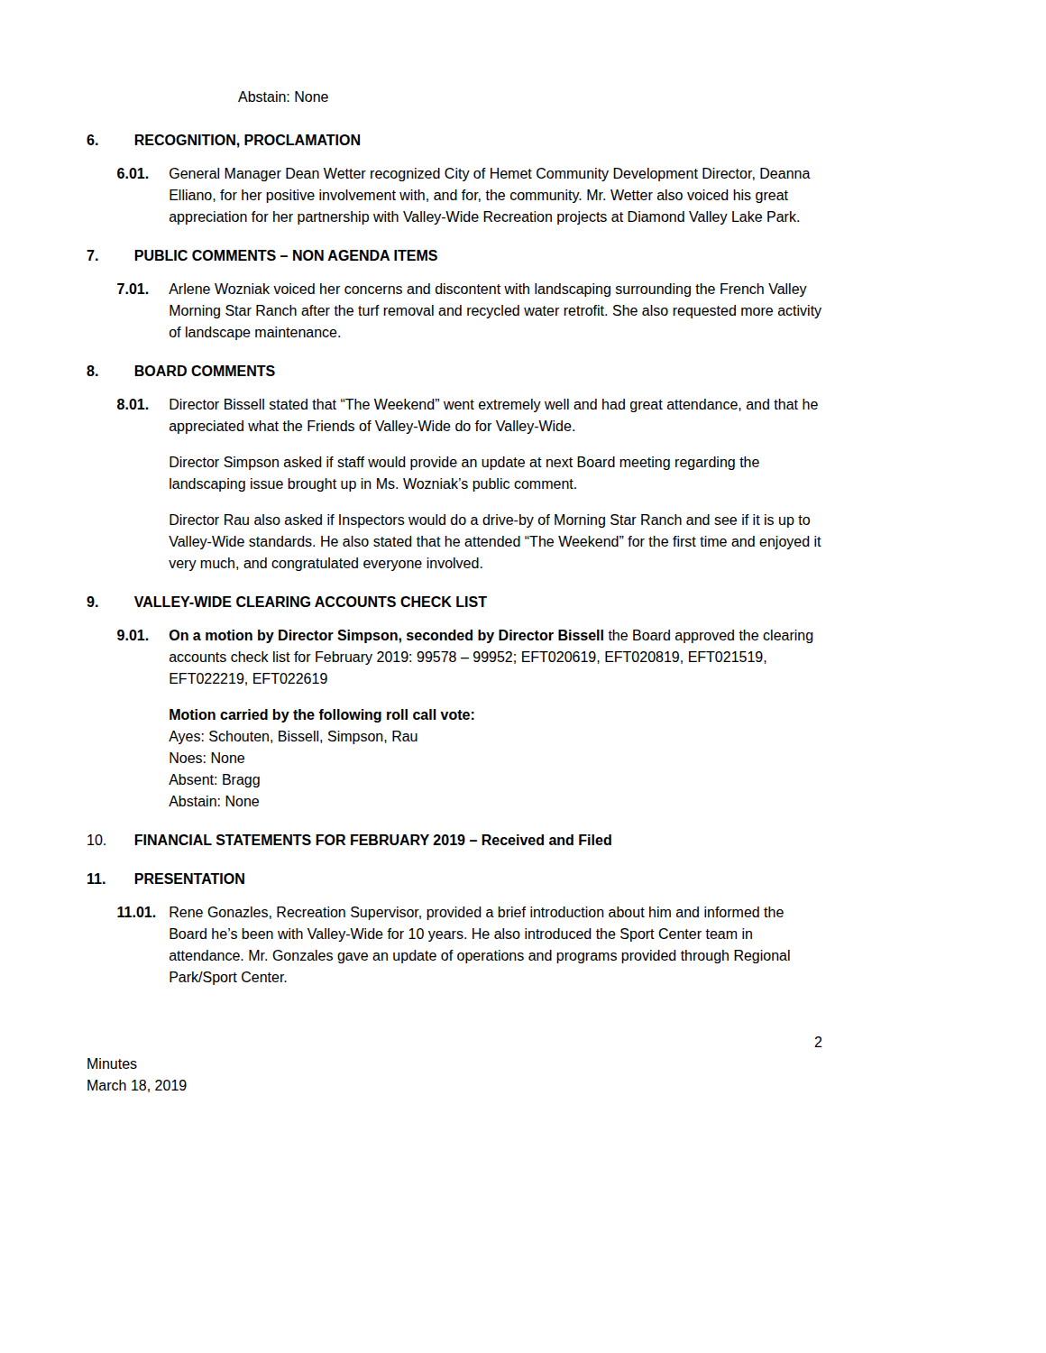Abstain: None
6. RECOGNITION, PROCLAMATION
6.01.
General Manager Dean Wetter recognized City of Hemet Community Development Director, Deanna Elliano, for her positive involvement with, and for, the community. Mr. Wetter also voiced his great appreciation for her partnership with Valley-Wide Recreation projects at Diamond Valley Lake Park.
7. PUBLIC COMMENTS – NON AGENDA ITEMS
7.01.
Arlene Wozniak voiced her concerns and discontent with landscaping surrounding the French Valley Morning Star Ranch after the turf removal and recycled water retrofit. She also requested more activity of landscape maintenance.
8. BOARD COMMENTS
8.01.
Director Bissell stated that “The Weekend” went extremely well and had great attendance, and that he appreciated what the Friends of Valley-Wide do for Valley-Wide.
Director Simpson asked if staff would provide an update at next Board meeting regarding the landscaping issue brought up in Ms. Wozniak’s public comment.
Director Rau also asked if Inspectors would do a drive-by of Morning Star Ranch and see if it is up to Valley-Wide standards. He also stated that he attended “The Weekend” for the first time and enjoyed it very much, and congratulated everyone involved.
9. VALLEY-WIDE CLEARING ACCOUNTS CHECK LIST
9.01.
On a motion by Director Simpson, seconded by Director Bissell the Board approved the clearing accounts check list for February 2019: 99578 – 99952; EFT020619, EFT020819, EFT021519, EFT022219, EFT022619
Motion carried by the following roll call vote:
Ayes: Schouten, Bissell, Simpson, Rau
Noes: None
Absent: Bragg
Abstain: None
10. FINANCIAL STATEMENTS FOR FEBRUARY 2019 – Received and Filed
11. PRESENTATION
11.01.
Rene Gonazles, Recreation Supervisor, provided a brief introduction about him and informed the Board he’s been with Valley-Wide for 10 years. He also introduced the Sport Center team in attendance. Mr. Gonzales gave an update of operations and programs provided through Regional Park/Sport Center.
2
Minutes
March 18, 2019